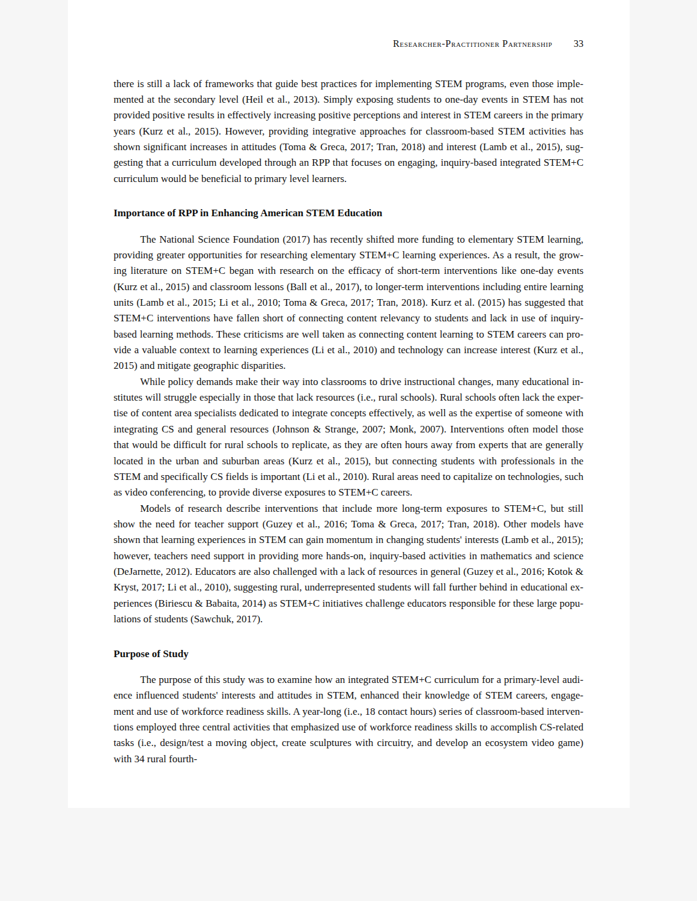Researcher-Practitioner Partnership 33
there is still a lack of frameworks that guide best practices for implementing STEM programs, even those implemented at the secondary level (Heil et al., 2013). Simply exposing students to one-day events in STEM has not provided positive results in effectively increasing positive perceptions and interest in STEM careers in the primary years (Kurz et al., 2015). However, providing integrative approaches for classroom-based STEM activities has shown significant increases in attitudes (Toma & Greca, 2017; Tran, 2018) and interest (Lamb et al., 2015), suggesting that a curriculum developed through an RPP that focuses on engaging, inquiry-based integrated STEM+C curriculum would be beneficial to primary level learners.
Importance of RPP in Enhancing American STEM Education
The National Science Foundation (2017) has recently shifted more funding to elementary STEM learning, providing greater opportunities for researching elementary STEM+C learning experiences. As a result, the growing literature on STEM+C began with research on the efficacy of short-term interventions like one-day events (Kurz et al., 2015) and classroom lessons (Ball et al., 2017), to longer-term interventions including entire learning units (Lamb et al., 2015; Li et al., 2010; Toma & Greca, 2017; Tran, 2018). Kurz et al. (2015) has suggested that STEM+C interventions have fallen short of connecting content relevancy to students and lack in use of inquiry-based learning methods. These criticisms are well taken as connecting content learning to STEM careers can provide a valuable context to learning experiences (Li et al., 2010) and technology can increase interest (Kurz et al., 2015) and mitigate geographic disparities.
While policy demands make their way into classrooms to drive instructional changes, many educational institutes will struggle especially in those that lack resources (i.e., rural schools). Rural schools often lack the expertise of content area specialists dedicated to integrate concepts effectively, as well as the expertise of someone with integrating CS and general resources (Johnson & Strange, 2007; Monk, 2007). Interventions often model those that would be difficult for rural schools to replicate, as they are often hours away from experts that are generally located in the urban and suburban areas (Kurz et al., 2015), but connecting students with professionals in the STEM and specifically CS fields is important (Li et al., 2010). Rural areas need to capitalize on technologies, such as video conferencing, to provide diverse exposures to STEM+C careers.
Models of research describe interventions that include more long-term exposures to STEM+C, but still show the need for teacher support (Guzey et al., 2016; Toma & Greca, 2017; Tran, 2018). Other models have shown that learning experiences in STEM can gain momentum in changing students' interests (Lamb et al., 2015); however, teachers need support in providing more hands-on, inquiry-based activities in mathematics and science (DeJarnette, 2012). Educators are also challenged with a lack of resources in general (Guzey et al., 2016; Kotok & Kryst, 2017; Li et al., 2010), suggesting rural, underrepresented students will fall further behind in educational experiences (Biriescu & Babaita, 2014) as STEM+C initiatives challenge educators responsible for these large populations of students (Sawchuk, 2017).
Purpose of Study
The purpose of this study was to examine how an integrated STEM+C curriculum for a primary-level audience influenced students' interests and attitudes in STEM, enhanced their knowledge of STEM careers, engagement and use of workforce readiness skills. A year-long (i.e., 18 contact hours) series of classroom-based interventions employed three central activities that emphasized use of workforce readiness skills to accomplish CS-related tasks (i.e., design/test a moving object, create sculptures with circuitry, and develop an ecosystem video game) with 34 rural fourth-